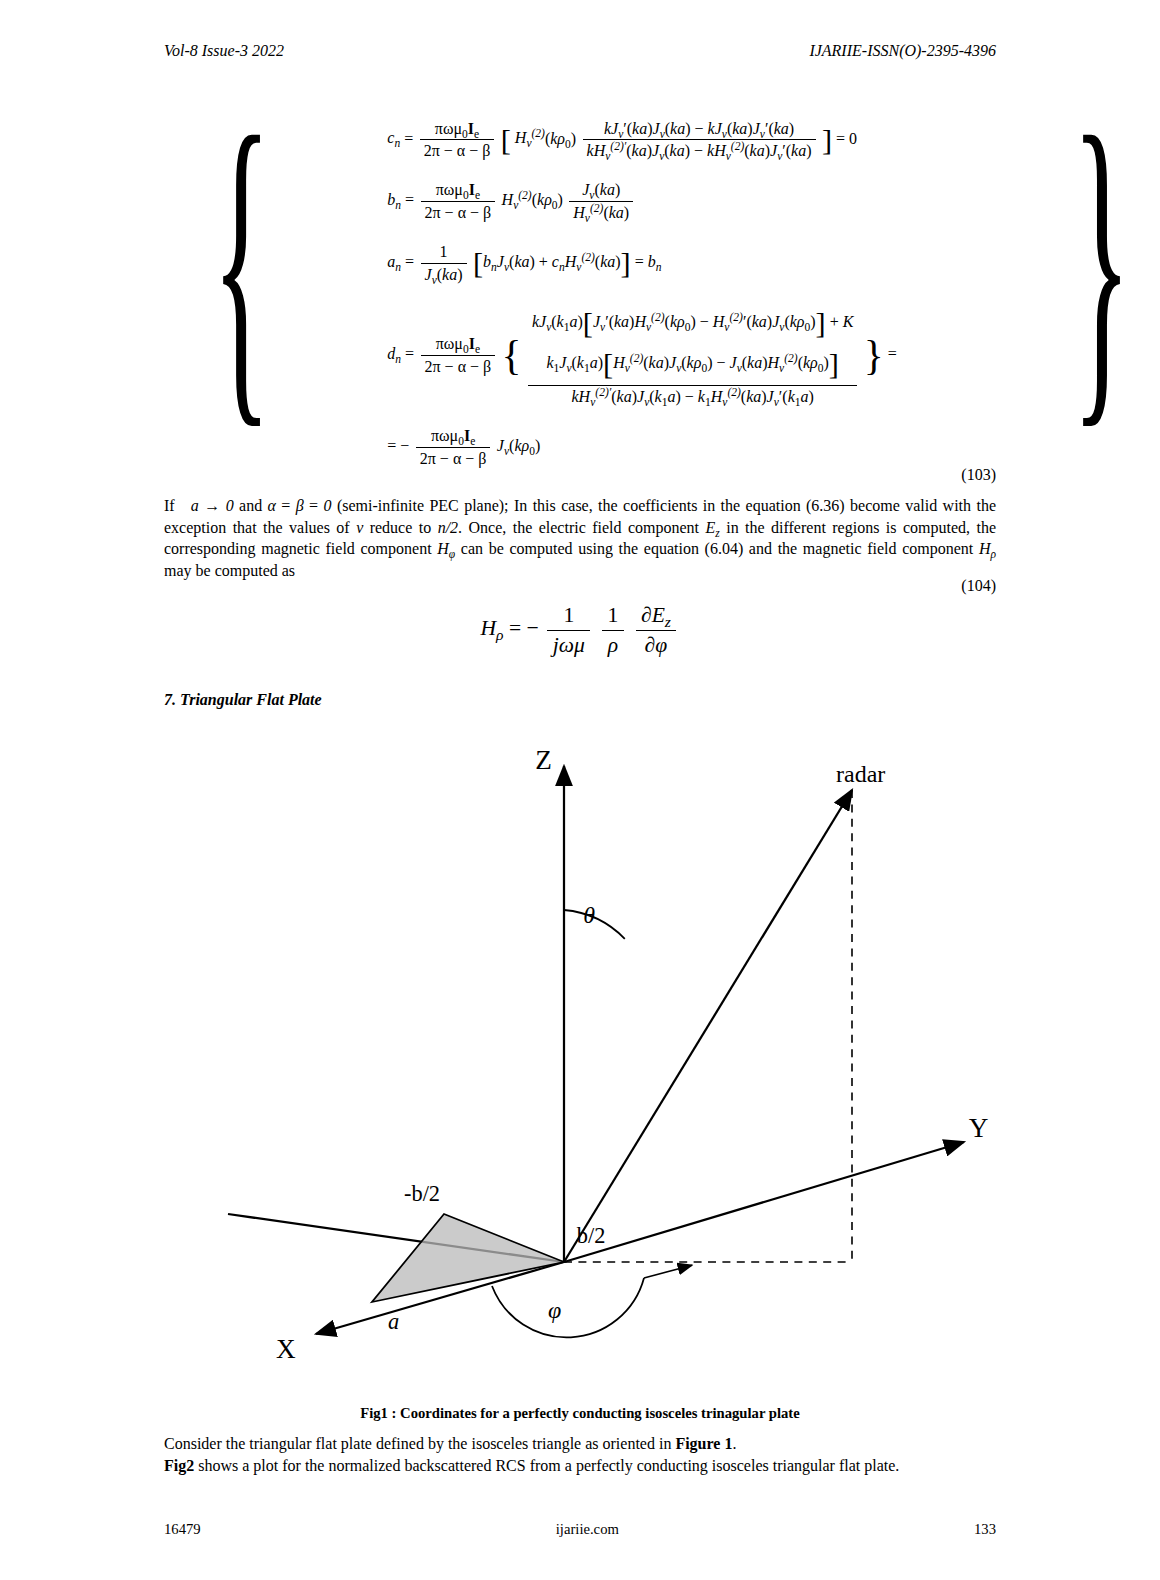Vol-8 Issue-3 2022
IJARIIE-ISSN(O)-2395-4396
{
cn = πωμ0Ie 2π − α − β [ Hv(2)(kρ0) kJv′(ka)Jv(ka) − kJv(ka)Jv′(ka) kHv(2)′(ka)Jv(ka) − kHv(2)(ka)Jv′(ka) ] = 0
bn = πωμ0Ie 2π − α − β Hv(2)(kρ0) Jv(ka) Hv(2)(ka)
an = 1 Jv(ka) [bnJv(ka) + cnHv(2)(ka)] = bn
dn = πωμ0Ie 2π − α − β { kJv(k1a)[Jv′(ka)Hv(2)(kρ0) − Hv(2)′(ka)Jv(kρ0)] + K k1Jv(k1a)[Hv(2)(ka)Jv(kρ0) − Jv(ka)Hv(2)(kρ0)] kHv(2)′(ka)Jv(k1a) − k1Hv(2)(ka)Jv′(k1a) } =
= − πωμ0Ie 2π − α − β Jv(kρ0)
{
(103)
If a → 0 and α = β = 0 (semi-infinite PEC plane); In this case, the coefficients in the equation (6.36) become valid with the exception that the values of v reduce to n/2. Once, the electric field component Ez in the different regions is computed, the corresponding magnetic field component Hφ can be computed using the equation (6.04) and the magnetic field component Hρ may be computed as
(104)
Hρ = − 1 jωμ 1 ρ ∂Ez∂φ
7. Triangular Flat Plate
Z Y X radar θ -b/2 b/2 a φ
Fig1 : Coordinates for a perfectly conducting isosceles trinagular plate
Consider the triangular flat plate defined by the isosceles triangle as oriented in Figure 1.
Fig2 shows a plot for the normalized backscattered RCS from a perfectly conducting isosceles triangular flat plate.
16479
ijariie.com
133